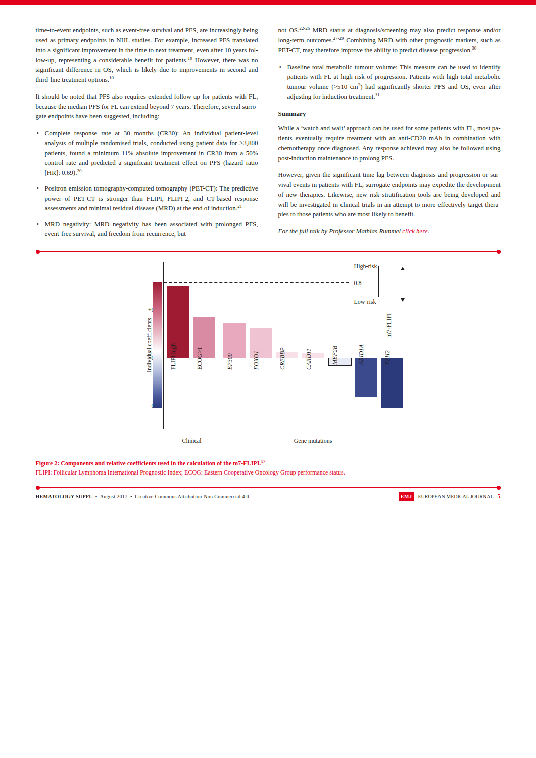time-to-event endpoints, such as event-free survival and PFS, are increasingly being used as primary endpoints in NHL studies. For example, increased PFS translated into a significant improvement in the time to next treatment, even after 10 years follow-up, representing a considerable benefit for patients.10 However, there was no significant difference in OS, which is likely due to improvements in second and third-line treatment options.10
It should be noted that PFS also requires extended follow-up for patients with FL, because the median PFS for FL can extend beyond 7 years. Therefore, several surrogate endpoints have been suggested, including:
Complete response rate at 30 months (CR30): An individual patient-level analysis of multiple randomised trials, conducted using patient data for >3,800 patients, found a minimum 11% absolute improvement in CR30 from a 50% control rate and predicted a significant treatment effect on PFS (hazard ratio [HR]: 0.69).20
Positron emission tomography-computed tomography (PET-CT): The predictive power of PET-CT is stronger than FLIPI, FLIPI-2, and CT-based response assessments and minimal residual disease (MRD) at the end of induction.21
MRD negativity: MRD negativity has been associated with prolonged PFS, event-free survival, and freedom from recurrence, but
not OS.22-26 MRD status at diagnosis/screening may also predict response and/or long-term outcomes.27-29 Combining MRD with other prognostic markers, such as PET-CT, may therefore improve the ability to predict disease progression.30
Baseline total metabolic tumour volume: This measure can be used to identify patients with FL at high risk of progression. Patients with high total metabolic tumour volume (>510 cm3) had significantly shorter PFS and OS, even after adjusting for induction treatment.31
Summary
While a ‘watch and wait’ approach can be used for some patients with FL, most patients eventually require treatment with an anti-CD20 mAb in combination with chemotherapy once diagnosed. Any response achieved may also be followed using post-induction maintenance to prolong PFS.
However, given the significant time lag between diagnosis and progression or survival events in patients with FL, surrogate endpoints may expedite the development of new therapies. Likewise, new risk stratification tools are being developed and will be investigated in clinical trials in an attempt to more effectively target therapies to those patients who are most likely to benefit.
For the full talk by Professor Mathias Rummel click here.
Individual coefficients
+0.5 0.0 -0.5
FLIPI high
ECOG>1
EP300
FOXO1
CREBBP
CARD11
MEF2B
ARID1A
EZH2
High-risk
0.8
Low-risk
m7-FLIPI
Clinical
Gene mutations
Figure 2: Components and relative coefficients used in the calculation of the m7-FLIPI.17
FLIPI: Follicular Lymphoma International Prognostic Index; ECOG: Eastern Cooperative Oncology Group performance status.
HEMATOLOGY SUPPL • August 2017 • Creative Commons Attribution-Non Commercial 4.0
EMJ EUROPEAN MEDICAL JOURNAL 5